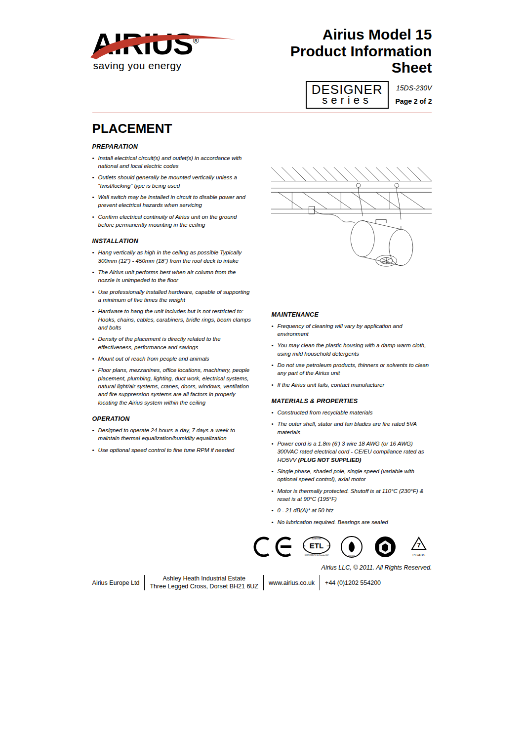AIRIUS®
saving you energy
Airius Model 15
Product Information Sheet
DESIGNER series
15DS-230V
Page 2 of 2
PLACEMENT
PREPARATION
Install electrical circuit(s) and outlet(s) in accordance with national and local electric codes
Outlets should generally be mounted vertically unless a “twist/locking” type is being used
Wall switch may be installed in circuit to disable power and prevent electrical hazards when servicing
Confirm electrical continuity of Airius unit on the ground before permanently mounting in the ceiling
INSTALLATION
Hang vertically as high in the ceiling as possible Typically 300mm (12”) - 450mm (18”) from the roof deck to intake
The Airius unit performs best when air column from the nozzle is unimpeded to the floor
Use professionally installed hardware, capable of supporting a minimum of five times the weight
Hardware to hang the unit includes but is not restricted to: Hooks, chains, cables, carabiners, bridle rings, beam clamps and bolts
Density of the placement is directly related to the effectiveness, performance and savings
Mount out of reach from people and animals
Floor plans, mezzanines, office locations, machinery, people placement, plumbing, lighting, duct work, electrical systems, natural light/air systems, cranes, doors, windows, ventilation and fire suppression systems are all factors in properly locating the Airius system within the ceiling
OPERATION
Designed to operate 24 hours-a-day, 7 days-a-week to maintain thermal equalization/humidity equalization
Use optional speed control to fine tune RPM if needed
MAINTENANCE
Frequency of cleaning will vary by application and environment
You may clean the plastic housing with a damp warm cloth, using mild household detergents
Do not use petroleum products, thinners or solvents to clean any part of the Airius unit
If the Airius unit fails, contact manufacturer
MATERIALS & PROPERTIES
Constructed from recyclable materials
The outer shell, stator and fan blades are fire rated 5VA materials
Power cord is a 1.8m (6') 3 wire 18 AWG (or 16 AWG) 300VAC rated electrical cord - CE/EU compliance rated as HO5VV (PLUG NOT SUPPLIED)
Single phase, shaded pole, single speed (variable with optional speed control), axial motor
Motor is thermally protected. Shutoff is at 110°C (230°F) & reset is at 90°C (195°F)
0 - 21 dB(A)* at 50 htz
No lubrication required. Bearings are sealed
ETL c us INTERTEK CONFORMS TO UL Standard 507 USGBC 7 PC/ABS
Airius LLC, © 2011. All Rights Reserved.
Airius Europe Ltd
Ashley Heath Industrial Estate
Three Legged Cross, Dorset BH21 6UZ
www.airius.co.uk
+44 (0)1202 554200